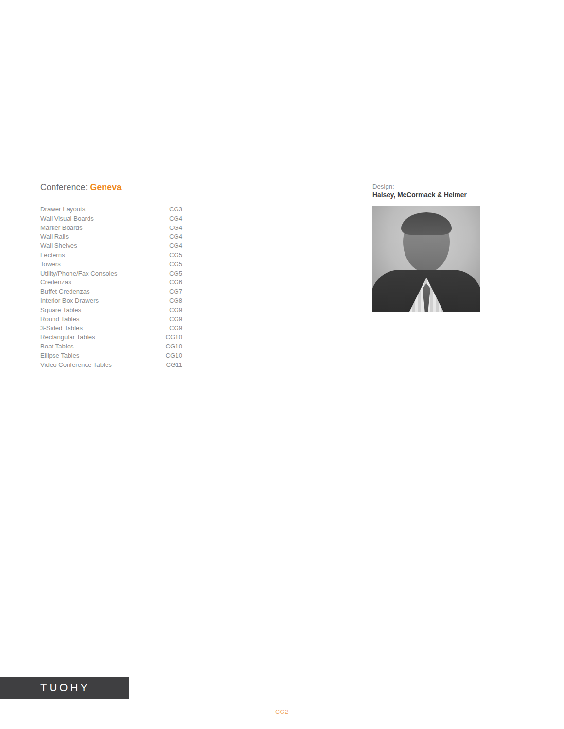Conference: Geneva
| Drawer Layouts | CG3 |
| Wall Visual Boards | CG4 |
| Marker Boards | CG4 |
| Wall Rails | CG4 |
| Wall Shelves | CG4 |
| Lecterns | CG5 |
| Towers | CG5 |
| Utility/Phone/Fax Consoles | CG5 |
| Credenzas | CG6 |
| Buffet Credenzas | CG7 |
| Interior Box Drawers | CG8 |
| Square Tables | CG9 |
| Round Tables | CG9 |
| 3-Sided Tables | CG9 |
| Rectangular Tables | CG10 |
| Boat Tables | CG10 |
| Ellipse Tables | CG10 |
| Video Conference Tables | CG11 |
Design:
Halsey, McCormack & Helmer
TUOHY
CG2